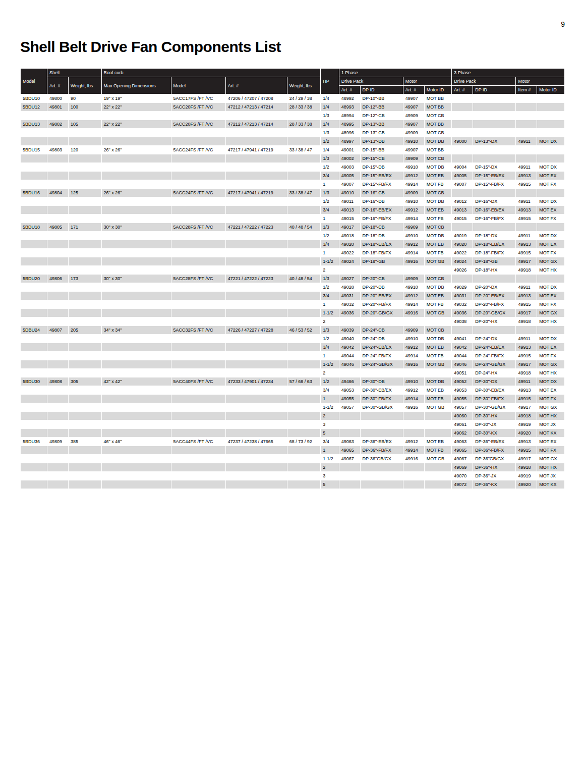9
Shell Belt Drive Fan Components List
| Model | Shell | Roof curb | HP | 1 Phase | 3 Phase |
| --- | --- | --- | --- | --- | --- |
| Art. # | Weight, lbs | Max Opening Dimensions | Model | Art. # | Weight, lbs | Drive Pack | Motor | Drive Pack | Motor |
| Art. # | DP ID | Art. # | Motor ID | Art. # | DP ID | Item # | Motor ID |
| 5BDU10 | 49800 | 90 | 19" x 19" | 5ACC17FS /FT /VC | 47206 / 47207 / 47208 | 24 / 29 / 38 | 1/4 | 48992 | DP-10"-BB | 49907 | MOT BB | | | | |
| 5BDU12 | 49801 | 100 | 22" x 22" | 5ACC20FS /FT /VC | 47212 / 47213 / 47214 | 28 / 33 / 38 | 1/4 | 48993 | DP-12"-BB | 49907 | MOT BB | | | | |
| | | | | | | | 1/3 | 48994 | DP-12"-CB | 49909 | MOT CB | | | | |
| 5BDU13 | 49802 | 105 | 22" x 22" | 5ACC20FS /FT /VC | 47212 / 47213 / 47214 | 28 / 33 / 38 | 1/4 | 48995 | DP-13"-BB | 49907 | MOT BB | | | | |
| | | | | | | | 1/3 | 48996 | DP-13"-CB | 49909 | MOT CB | | | | |
| | | | | | | | 1/2 | 48997 | DP-13"-DB | 49910 | MOT DB | 49000 | DP-13"-DX | 49911 | MOT DX |
| 5BDU15 | 49803 | 120 | 26" x 26" | 5ACC24FS /FT /VC | 47217 / 47941 / 47219 | 33 / 38 / 47 | 1/4 | 49001 | DP-15"-BB | 49907 | MOT BB | | | | |
| | | | | | | | 1/3 | 49002 | DP-15"-CB | 49909 | MOT CB | | | | |
| | | | | | | | 1/2 | 49003 | DP-15"-DB | 49910 | MOT DB | 49004 | DP-15"-DX | 49911 | MOT DX |
| | | | | | | | 3/4 | 49005 | DP-15"-EB/EX | 49912 | MOT EB | 49005 | DP-15"-EB/EX | 49913 | MOT EX |
| | | | | | | | 1 | 49007 | DP-15"-FB/FX | 49914 | MOT FB | 49007 | DP-15"-FB/FX | 49915 | MOT FX |
| 5BDU16 | 49804 | 125 | 26" x 26" | 5ACC24FS /FT /VC | 47217 / 47941 / 47219 | 33 / 38 / 47 | 1/3 | 49010 | DP-16"-CB | 49909 | MOT CB | | | | |
| | | | | | | | 1/2 | 49011 | DP-16"-DB | 49910 | MOT DB | 49012 | DP-16"-DX | 49911 | MOT DX |
| | | | | | | | 3/4 | 49013 | DP-16"-EB/EX | 49912 | MOT EB | 49013 | DP-16"-EB/EX | 49913 | MOT EX |
| | | | | | | | 1 | 49015 | DP-16"-FB/FX | 49914 | MOT FB | 49015 | DP-16"-FB/FX | 49915 | MOT FX |
| 5BDU18 | 49805 | 171 | 30" x 30" | 5ACC28FS /FT /VC | 47221 / 47222 / 47223 | 40 / 48 / 54 | 1/3 | 49017 | DP-18"-CB | 49909 | MOT CB | | | | |
| | | | | | | | 1/2 | 49018 | DP-18"-DB | 49910 | MOT DB | 49019 | DP-18"-DX | 49911 | MOT DX |
| | | | | | | | 3/4 | 49020 | DP-18"-EB/EX | 49912 | MOT EB | 49020 | DP-18"-EB/EX | 49913 | MOT EX |
| | | | | | | | 1 | 49022 | DP-18"-FB/FX | 49914 | MOT FB | 49022 | DP-18"-FB/FX | 49915 | MOT FX |
| | | | | | | | 1-1/2 | 49024 | DP-18"-GB | 49916 | MOT GB | 49024 | DP-18"-GB | 49917 | MOT GX |
| | | | | | | | 2 | | | | | 49026 | DP-18"-HX | 49918 | MOT HX |
| 5BDU20 | 49806 | 173 | 30" x 30" | 5ACC28FS /FT /VC | 47221 / 47222 / 47223 | 40 / 48 / 54 | 1/3 | 49027 | DP-20"-CB | 49909 | MOT CB | | | | |
| | | | | | | | 1/2 | 49028 | DP-20"-DB | 49910 | MOT DB | 49029 | DP-20"-DX | 49911 | MOT DX |
| | | | | | | | 3/4 | 49031 | DP-20"-EB/EX | 49912 | MOT EB | 49031 | DP-20"-EB/EX | 49913 | MOT EX |
| | | | | | | | 1 | 49032 | DP-20"-FB/FX | 49914 | MOT FB | 49032 | DP-20"-FB/FX | 49915 | MOT FX |
| | | | | | | | 1-1/2 | 49036 | DP-20"-GB/GX | 49916 | MOT GB | 49036 | DP-20"-GB/GX | 49917 | MOT GX |
| | | | | | | | 2 | | | | | 49038 | DP-20"-HX | 49918 | MOT HX |
| 5DBU24 | 49807 | 205 | 34" x 34" | 5ACC32FS /FT /VC | 47226 / 47227 / 47228 | 46 / 53 / 52 | 1/3 | 49039 | DP-24"-CB | 49909 | MOT CB | | | | |
| | | | | | | | 1/2 | 49040 | DP-24"-DB | 49910 | MOT DB | 49041 | DP-24"-DX | 49911 | MOT DX |
| | | | | | | | 3/4 | 49042 | DP-24"-EB/EX | 49912 | MOT EB | 49042 | DP-24"-EB/EX | 49913 | MOT EX |
| | | | | | | | 1 | 49044 | DP-24"-FB/FX | 49914 | MOT FB | 49044 | DP-24"-FB/FX | 49915 | MOT FX |
| | | | | | | | 1-1/2 | 49046 | DP-24"-GB/GX | 49916 | MOT GB | 49046 | DP-24"-GB/GX | 49917 | MOT GX |
| | | | | | | | 2 | | | | | 49051 | DP-24"-HX | 49918 | MOT HX |
| 5BDU30 | 49808 | 305 | 42" x 42" | 5ACC40FS /FT /VC | 47233 / 47901 / 47234 | 57 / 68 / 63 | 1/2 | 49466 | DP-30"-DB | 49910 | MOT DB | 49052 | DP-30"-DX | 49911 | MOT DX |
| | | | | | | | 3/4 | 49053 | DP-30"-EB/EX | 49912 | MOT EB | 49053 | DP-30"-EB/EX | 49913 | MOT EX |
| | | | | | | | 1 | 49055 | DP-30"-FB/FX | 49914 | MOT FB | 49055 | DP-30"-FB/FX | 49915 | MOT FX |
| | | | | | | | 1-1/2 | 49057 | DP-30"-GB/GX | 49916 | MOT GB | 49057 | DP-30"-GB/GX | 49917 | MOT GX |
| | | | | | | | 2 | | | | | 49060 | DP-30"-HX | 49918 | MOT HX |
| | | | | | | | 3 | | | | | 49061 | DP-30"-JX | 49919 | MOT JX |
| | | | | | | | 5 | | | | | 49062 | DP-30"-KX | 49920 | MOT KX |
| 5BDU36 | 49809 | 385 | 46" x 46" | 5ACC44FS /FT /VC | 47237 / 47238 / 47665 | 68 / 73 / 92 | 3/4 | 49063 | DP-36"-EB/EX | 49912 | MOT EB | 49063 | DP-36"-EB/EX | 49913 | MOT EX |
| | | | | | | | 1 | 49065 | DP-36"-FB/FX | 49914 | MOT FB | 49065 | DP-36"-FB/FX | 49915 | MOT FX |
| | | | | | | | 1-1/2 | 49067 | DP-36"GB/GX | 49916 | MOT GB | 49067 | DP-36"GB/GX | 49917 | MOT GX |
| | | | | | | | 2 | | | | | 49069 | DP-36"-HX | 49918 | MOT HX |
| | | | | | | | 3 | | | | | 49070 | DP-36"-JX | 49919 | MOT JX |
| | | | | | | | 5 | | | | | 49072 | DP-36"-KX | 49920 | MOT KX |